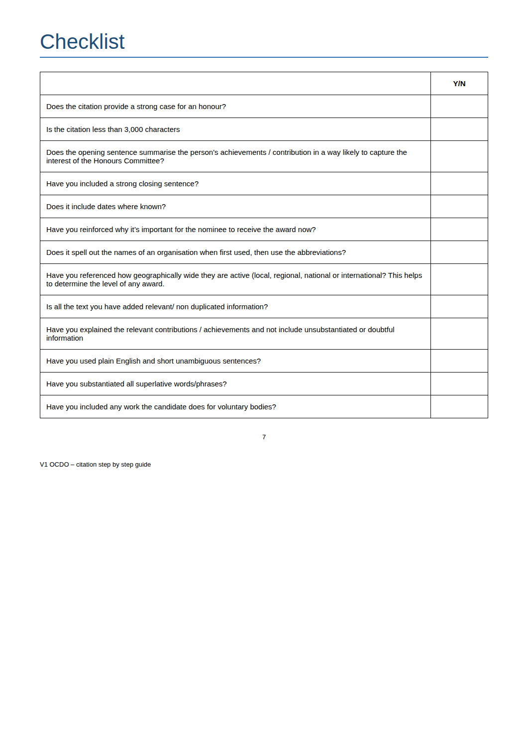Checklist
| | Y/N |
| --- | --- |
| Does the citation provide a strong case for an honour? | |
| Is the citation less than 3,000 characters | |
| Does the opening sentence summarise the person's achievements / contribution in a way likely to capture the interest of the Honours Committee? | |
| Have you included a strong closing sentence? | |
| Does it include dates where known? | |
| Have you reinforced why it’s important for the nominee to receive the award now? | |
| Does it spell out the names of an organisation when first used, then use the abbreviations? | |
| Have you referenced how geographically wide they are active (local, regional, national or international? This helps to determine the level of any award. | |
| Is all the text you have added relevant/ non duplicated information? | |
| Have you explained the relevant contributions / achievements and not include unsubstantiated or doubtful information | |
| Have you used plain English and short unambiguous sentences? | |
| Have you substantiated all superlative words/phrases? | |
| Have you included any work the candidate does for voluntary bodies? | |
7
V1 OCDO – citation step by step guide